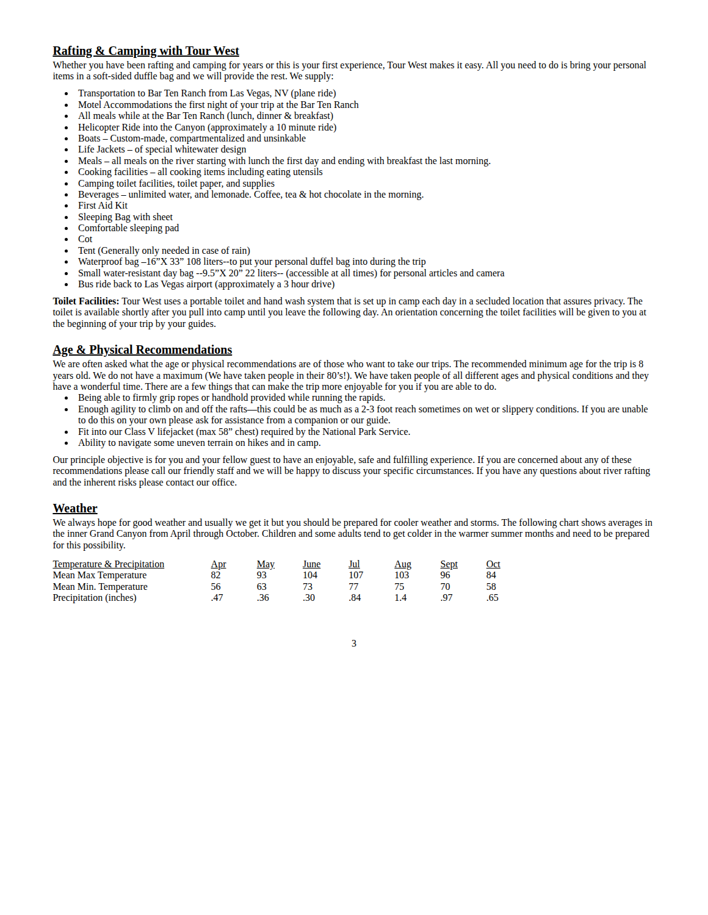Rafting & Camping with Tour West
Whether you have been rafting and camping for years or this is your first experience, Tour West makes it easy. All you need to do is bring your personal items in a soft-sided duffle bag and we will provide the rest. We supply:
Transportation to Bar Ten Ranch from Las Vegas, NV (plane ride)
Motel Accommodations the first night of your trip at the Bar Ten Ranch
All meals while at the Bar Ten Ranch (lunch, dinner & breakfast)
Helicopter Ride into the Canyon (approximately a 10 minute ride)
Boats – Custom-made, compartmentalized and unsinkable
Life Jackets – of special whitewater design
Meals – all meals on the river starting with lunch the first day and ending with breakfast the last morning.
Cooking facilities – all cooking items including eating utensils
Camping toilet facilities, toilet paper, and supplies
Beverages – unlimited water, and lemonade. Coffee, tea & hot chocolate in the morning.
First Aid Kit
Sleeping Bag with sheet
Comfortable sleeping pad
Cot
Tent (Generally only needed in case of rain)
Waterproof bag –16”X 33” 108 liters--to put your personal duffel bag into during the trip
Small water-resistant day bag --9.5”X 20” 22 liters-- (accessible at all times) for personal articles and camera
Bus ride back to Las Vegas airport (approximately a 3 hour drive)
Toilet Facilities: Tour West uses a portable toilet and hand wash system that is set up in camp each day in a secluded location that assures privacy. The toilet is available shortly after you pull into camp until you leave the following day. An orientation concerning the toilet facilities will be given to you at the beginning of your trip by your guides.
Age & Physical Recommendations
We are often asked what the age or physical recommendations are of those who want to take our trips. The recommended minimum age for the trip is 8 years old. We do not have a maximum (We have taken people in their 80’s!). We have taken people of all different ages and physical conditions and they have a wonderful time. There are a few things that can make the trip more enjoyable for you if you are able to do.
Being able to firmly grip ropes or handhold provided while running the rapids.
Enough agility to climb on and off the rafts—this could be as much as a 2-3 foot reach sometimes on wet or slippery conditions. If you are unable to do this on your own please ask for assistance from a companion or our guide.
Fit into our Class V lifejacket (max 58” chest) required by the National Park Service.
Ability to navigate some uneven terrain on hikes and in camp.
Our principle objective is for you and your fellow guest to have an enjoyable, safe and fulfilling experience. If you are concerned about any of these recommendations please call our friendly staff and we will be happy to discuss your specific circumstances. If you have any questions about river rafting and the inherent risks please contact our office.
Weather
We always hope for good weather and usually we get it but you should be prepared for cooler weather and storms. The following chart shows averages in the inner Grand Canyon from April through October. Children and some adults tend to get colder in the warmer summer months and need to be prepared for this possibility.
| Temperature & Precipitation | Apr | May | June | Jul | Aug | Sept | Oct |
| --- | --- | --- | --- | --- | --- | --- | --- |
| Mean Max Temperature | 82 | 93 | 104 | 107 | 103 | 96 | 84 |
| Mean Min. Temperature | 56 | 63 | 73 | 77 | 75 | 70 | 58 |
| Precipitation (inches) | .47 | .36 | .30 | .84 | 1.4 | .97 | .65 |
3